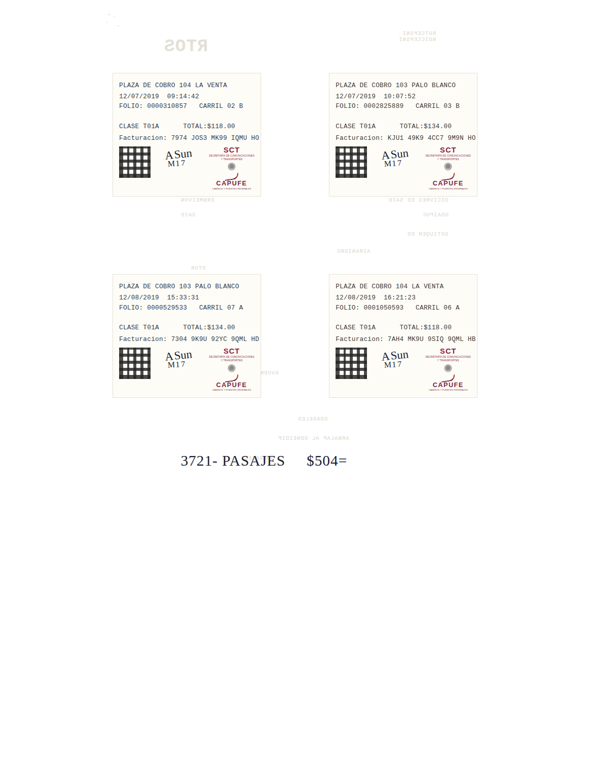RTOS
ROTCEPSNI
NOICCEPSNI
ODAMROFNI
Y ROP
ED 8 ED
ERBMEIVON
SAID
OICIVRES ED SAID
ODAIPUC
SOTIUQER ED
AIRANIDRO
OTOR
OIDUTSE
AVODNEM ZEUGIRDOR
ETNEDISERP
ODAGELED
ARBALAP AL ODNEIDIP
ODAGELED
PLAZA DE COBRO 104 LA VENTA
12/07/2019 09:14:42
FOLIO: 0000310857 CARRIL 02 B
CLASE T01A TOTAL:$118.00
Facturacion: 7974 JOS3 MK99 IQMU HO
A SunM 1  7
SCT
SECRETARÍA DE COMUNICACIONES
Y TRANSPORTES
CAPUFE
CAMINOS Y PUENTES FEDERALES
PLAZA DE COBRO 103 PALO BLANCO
12/07/2019 10:07:52
FOLIO: 0002825889 CARRIL 03 B
CLASE T01A TOTAL:$134.00
Facturacion: KJU1 49K9 4CC7 9M9N HO
A SunM 1  7
SCT
SECRETARÍA DE COMUNICACIONES
Y TRANSPORTES
CAPUFE
CAMINOS Y PUENTES FEDERALES
PLAZA DE COBRO 103 PALO BLANCO
12/08/2019 15:33:31
FOLIO: 0000529533 CARRIL 07 A
CLASE T01A TOTAL:$134.00
Facturacion: 7304 9K9U 92YC 9QML HD
A SunM 1  7
SCT
SECRETARÍA DE COMUNICACIONES
Y TRANSPORTES
CAPUFE
CAMINOS Y PUENTES FEDERALES
PLAZA DE COBRO 104 LA VENTA
12/08/2019 16:21:23
FOLIO: 0001050593 CARRIL 06 A
CLASE T01A TOTAL:$118.00
Facturacion: 7AH4 MK9U 9SIQ 9QML HB
A SunM 1  7
SCT
SECRETARÍA DE COMUNICACIONES
Y TRANSPORTES
CAPUFE
CAMINOS Y PUENTES FEDERALES
3721- PASAJES $504=